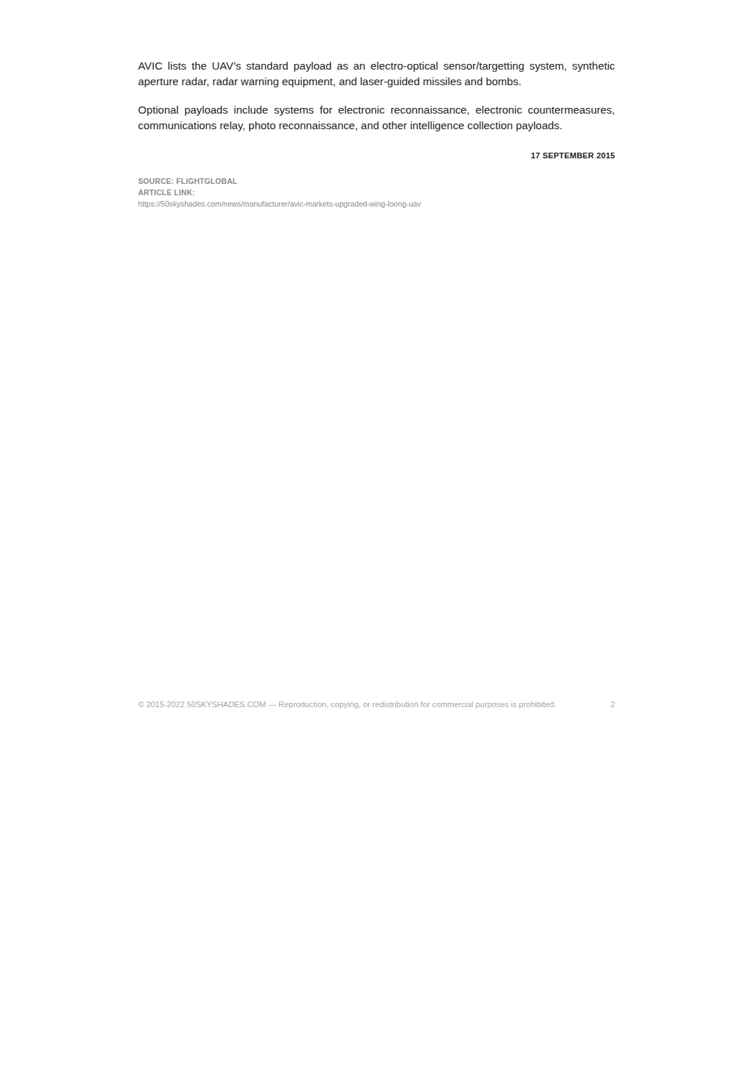AVIC lists the UAV’s standard payload as an electro-optical sensor/targetting system, synthetic aperture radar, radar warning equipment, and laser-guided missiles and bombs.
Optional payloads include systems for electronic reconnaissance, electronic countermeasures, communications relay, photo reconnaissance, and other intelligence collection payloads.
17 SEPTEMBER 2015
SOURCE: FLIGHTGLOBAL
ARTICLE LINK:
https://50skyshades.com/news/manufacturer/avic-markets-upgraded-wing-loong-uav
© 2015-2022 50SKYSHADES.COM — Reproduction, copying, or redistribution for commercial purposes is prohibited.
2